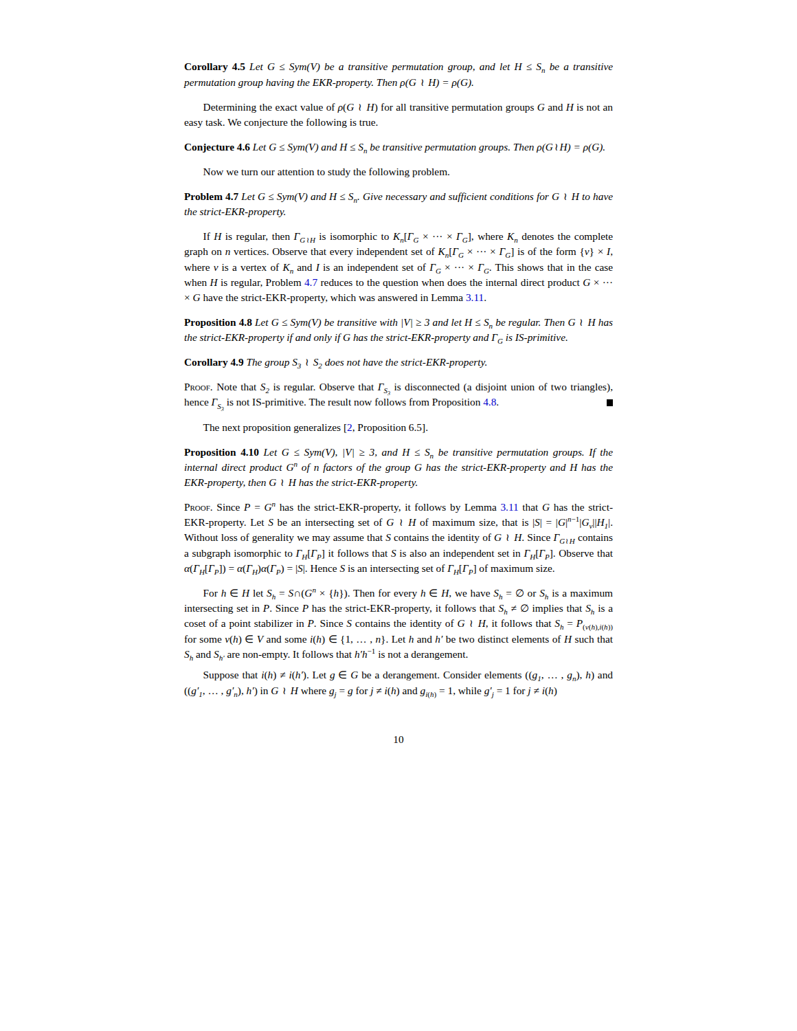Corollary 4.5 Let G ≤ Sym(V) be a transitive permutation group, and let H ≤ Sn be a transitive permutation group having the EKR-property. Then ρ(G ≀ H) = ρ(G).
Determining the exact value of ρ(G ≀ H) for all transitive permutation groups G and H is not an easy task. We conjecture the following is true.
Conjecture 4.6 Let G ≤ Sym(V) and H ≤ Sn be transitive permutation groups. Then ρ(G≀H) = ρ(G).
Now we turn our attention to study the following problem.
Problem 4.7 Let G ≤ Sym(V) and H ≤ Sn. Give necessary and sufficient conditions for G ≀ H to have the strict-EKR-property.
If H is regular, then ΓG≀H is isomorphic to Kn[ΓG × ··· × ΓG], where Kn denotes the complete graph on n vertices. Observe that every independent set of Kn[ΓG × ··· × ΓG] is of the form {v} × I, where v is a vertex of Kn and I is an independent set of ΓG × ··· × ΓG. This shows that in the case when H is regular, Problem 4.7 reduces to the question when does the internal direct product G × ··· × G have the strict-EKR-property, which was answered in Lemma 3.11.
Proposition 4.8 Let G ≤ Sym(V) be transitive with |V| ≥ 3 and let H ≤ Sn be regular. Then G ≀ H has the strict-EKR-property if and only if G has the strict-EKR-property and ΓG is IS-primitive.
Corollary 4.9 The group S3 ≀ S2 does not have the strict-EKR-property.
Proof. Note that S2 is regular. Observe that ΓS3 is disconnected (a disjoint union of two triangles), hence ΓS3 is not IS-primitive. The result now follows from Proposition 4.8.
The next proposition generalizes [2, Proposition 6.5].
Proposition 4.10 Let G ≤ Sym(V), |V| ≥ 3, and H ≤ Sn be transitive permutation groups. If the internal direct product Gn of n factors of the group G has the strict-EKR-property and H has the EKR-property, then G ≀ H has the strict-EKR-property.
Proof. Since P = Gn has the strict-EKR-property, it follows by Lemma 3.11 that G has the strict-EKR-property. Let S be an intersecting set of G ≀ H of maximum size, that is |S| = |G|n−1|Gv||H1|. Without loss of generality we may assume that S contains the identity of G ≀ H. Since ΓG≀H contains a subgraph isomorphic to ΓH[ΓP] it follows that S is also an independent set in ΓH[ΓP]. Observe that α(ΓH[ΓP]) = α(ΓH)α(ΓP) = |S|. Hence S is an intersecting set of ΓH[ΓP] of maximum size.
For h ∈ H let Sh = S∩(Gn × {h}). Then for every h ∈ H, we have Sh = ∅ or Sh is a maximum intersecting set in P. Since P has the strict-EKR-property, it follows that Sh ≠ ∅ implies that Sh is a coset of a point stabilizer in P. Since S contains the identity of G ≀ H, it follows that Sh = P(v(h),i(h)) for some v(h) ∈ V and some i(h) ∈ {1, … , n}. Let h and h′ be two distinct elements of H such that Sh and Sh′ are non-empty. It follows that h′h−1 is not a derangement.
Suppose that i(h) ≠ i(h′). Let g ∈ G be a derangement. Consider elements ((g1, … , gn), h) and ((g′1, … , g′n), h′) in G ≀ H where gj = g for j ≠ i(h) and gi(h) = 1, while g′j = 1 for j ≠ i(h)
10